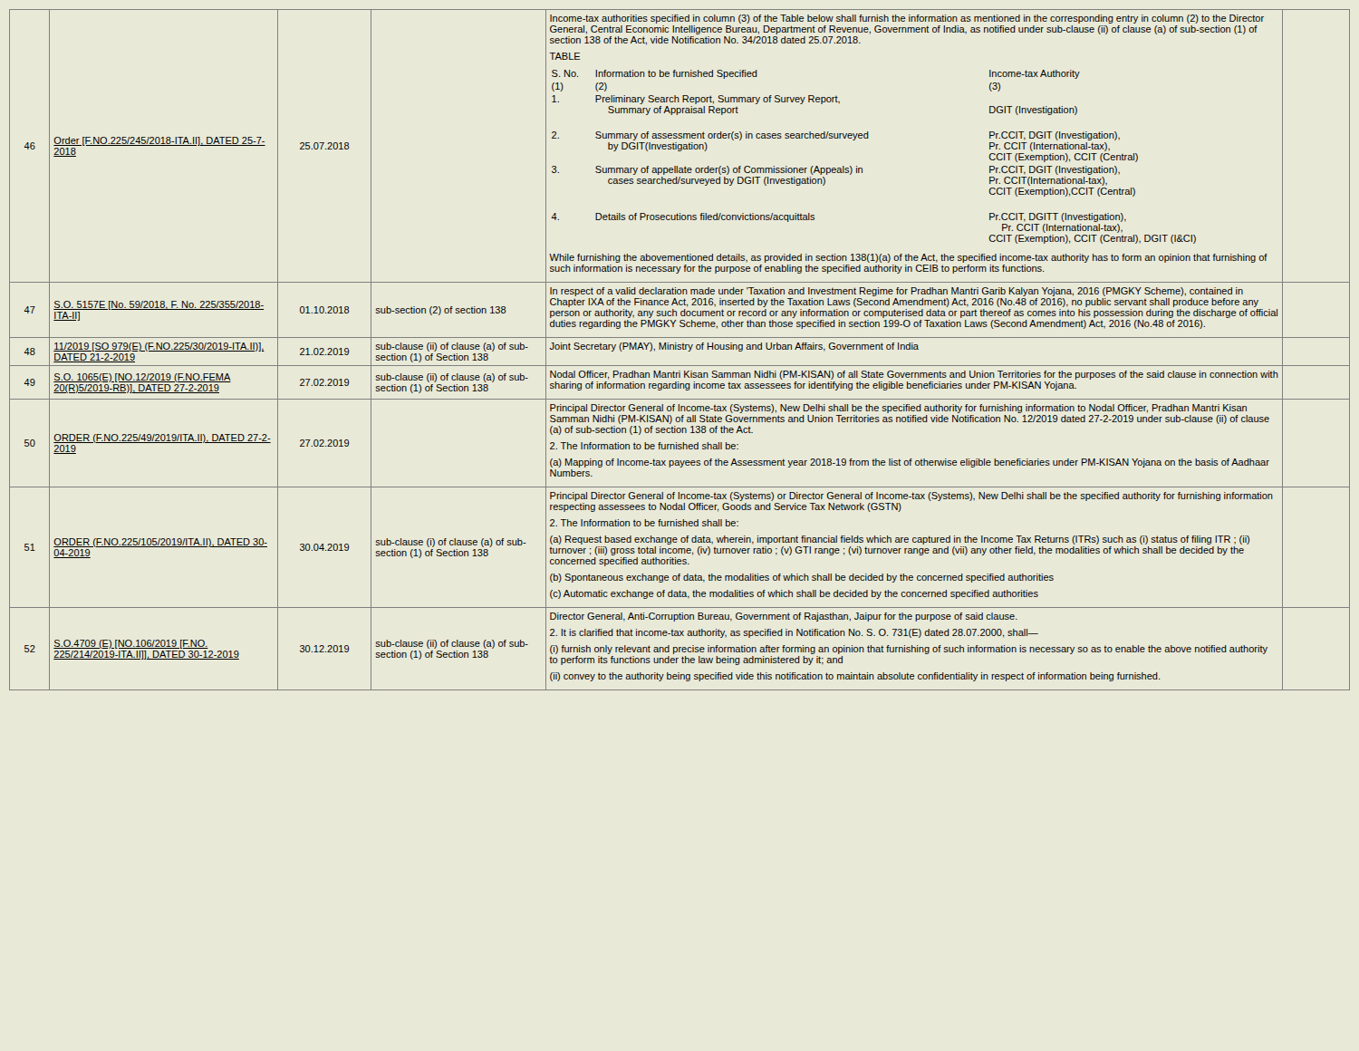| 46 | Order [F.NO.225/245/2018-ITA.II], DATED 25-7-2018 | 25.07.2018 | | Income-tax authorities specified in column (3) of the Table below shall furnish the information as mentioned in the corresponding entry in column (2) to the Director General, Central Economic Intelligence Bureau, Department of Revenue, Government of India, as notified under sub-clause (ii) of clause (a) of sub-section (1) of section 138 of the Act, vide Notification No. 34/2018 dated 25.07.2018. TABLE / S. No. / Information to be furnished Specified / Income-tax Authority / / (1) / (2) / (3) / / 1. / Preliminary Search Report, Summary of Survey Report, Summary of Appraisal Report / DGIT (Investigation) / / 2. / Summary of assessment order(s) in cases searched/surveyed by DGIT(Investigation) / Pr.CCIT, DGIT (Investigation), Pr. CCIT (International-tax), CCIT (Exemption), CCIT (Central) / / 3. / Summary of appellate order(s) of Commissioner (Appeals) in cases searched/surveyed by DGIT (Investigation) / Pr.CCIT, DGIT (Investigation), Pr. CCIT(International-tax), CCIT (Exemption),CCIT (Central) / / 4. / Details of Prosecutions filed/convictions/acquittals / Pr.CCIT, DGITT (Investigation), Pr. CCIT (International-tax), CCIT (Exemption), CCIT (Central), DGIT (I&CI) / While furnishing the abovementioned details, as provided in section 138(1)(a) of the Act, the specified income-tax authority has to form an opinion that furnishing of such information is necessary for the purpose of enabling the specified authority in CEIB to perform its functions. | |
| 47 | S.O. 5157E [No. 59/2018, F. No. 225/355/2018-ITA-II] | 01.10.2018 | sub-section (2) of section 138 | In respect of a valid declaration made under 'Taxation and Investment Regime for Pradhan Mantri Garib Kalyan Yojana, 2016 (PMGKY Scheme), contained in Chapter IXA of the Finance Act, 2016, inserted by the Taxation Laws (Second Amendment) Act, 2016 (No.48 of 2016), no public servant shall produce before any person or authority, any such document or record or any information or computerised data or part thereof as comes into his possession during the discharge of official duties regarding the PMGKY Scheme, other than those specified in section 199-O of Taxation Laws (Second Amendment) Act, 2016 (No.48 of 2016). | |
| 48 | 11/2019 [SO 979(E) (F.NO.225/30/2019-ITA.II)], DATED 21-2-2019 | 21.02.2019 | sub-clause (ii) of clause (a) of sub-section (1) of Section 138 | Joint Secretary (PMAY), Ministry of Housing and Urban Affairs, Government of India | |
| 49 | S.O. 1065(E) [NO.12/2019 (F.NO.FEMA 20(R)5/2019-RB)], DATED 27-2-2019 | 27.02.2019 | sub-clause (ii) of clause (a) of sub-section (1) of Section 138 | Nodal Officer, Pradhan Mantri Kisan Samman Nidhi (PM-KISAN) of all State Governments and Union Territories for the purposes of the said clause in connection with sharing of information regarding income tax assessees for identifying the eligible beneficiaries under PM-KISAN Yojana. | |
| 50 | ORDER (F.NO.225/49/2019/ITA.II), DATED 27-2-2019 | 27.02.2019 | | Principal Director General of Income-tax (Systems), New Delhi shall be the specified authority for furnishing information to Nodal Officer, Pradhan Mantri Kisan Samman Nidhi (PM-KISAN) of all State Governments and Union Territories as notified vide Notification No. 12/2019 dated 27-2-2019 under sub-clause (ii) of clause (a) of sub-section (1) of section 138 of the Act. 2. The Information to be furnished shall be: (a) Mapping of Income-tax payees of the Assessment year 2018-19 from the list of otherwise eligible beneficiaries under PM-KISAN Yojana on the basis of Aadhaar Numbers. | |
| 51 | ORDER (F.NO.225/105/2019/ITA.II), DATED 30-04-2019 | 30.04.2019 | sub-clause (i) of clause (a) of sub-section (1) of Section 138 | Principal Director General of Income-tax (Systems) or Director General of Income-tax (Systems), New Delhi shall be the specified authority for furnishing information respecting assessees to Nodal Officer, Goods and Service Tax Network (GSTN) 2. The Information to be furnished shall be: (a) Request based exchange of data, wherein, important financial fields which are captured in the Income Tax Returns (ITRs) such as (i) status of filing ITR ; (ii) turnover ; (iii) gross total income, (iv) turnover ratio ; (v) GTI range ; (vi) turnover range and (vii) any other field, the modalities of which shall be decided by the concerned specified authorities. (b) Spontaneous exchange of data, the modalities of which shall be decided by the concerned specified authorities (c) Automatic exchange of data, the modalities of which shall be decided by the concerned specified authorities | |
| 52 | S.O.4709 (E) [NO.106/2019 [F.NO. 225/214/2019-ITA.II]], DATED 30-12-2019 | 30.12.2019 | sub-clause (ii) of clause (a) of sub-section (1) of Section 138 | Director General, Anti-Corruption Bureau, Government of Rajasthan, Jaipur for the purpose of said clause. 2. It is clarified that income-tax authority, as specified in Notification No. S. O. 731(E) dated 28.07.2000, shall— (i) furnish only relevant and precise information after forming an opinion that furnishing of such information is necessary so as to enable the above notified authority to perform its functions under the law being administered by it; and (ii) convey to the authority being specified vide this notification to maintain absolute confidentiality in respect of information being furnished. | |